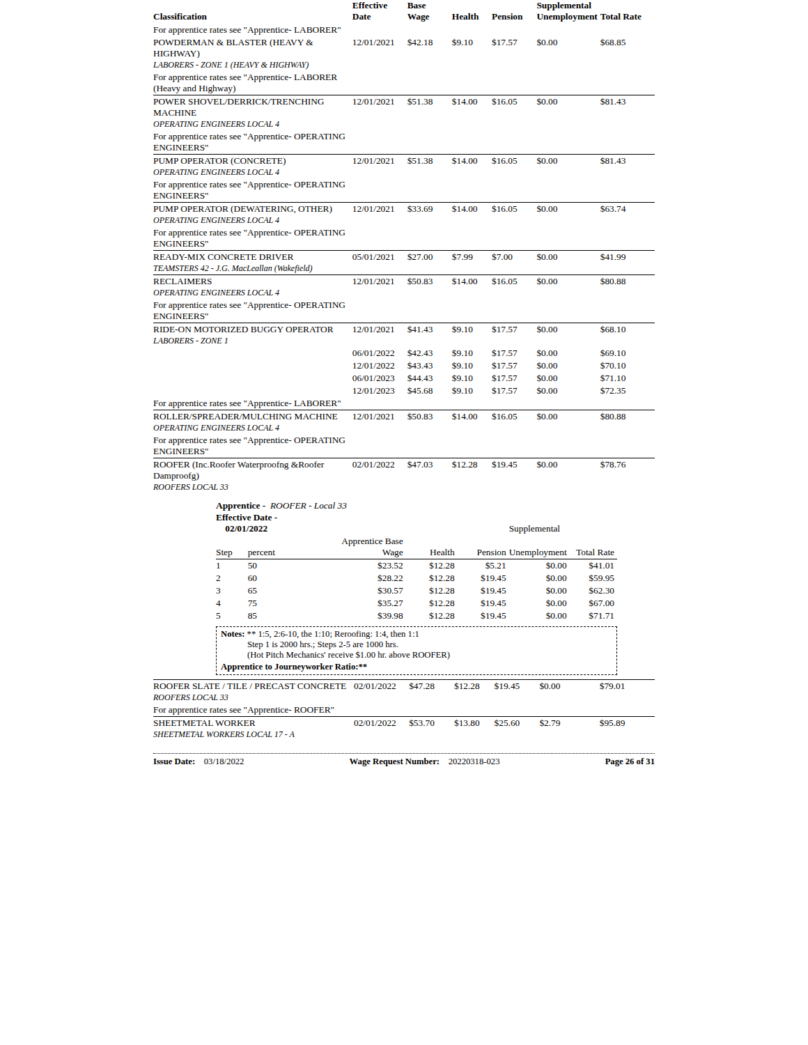| Classification | Effective Date | Base Wage | Health | Pension | Supplemental Unemployment | Total Rate |
| --- | --- | --- | --- | --- | --- | --- |
| For apprentice rates see "Apprentice- LABORER" | | | | | | |
| POWDERMAN & BLASTER (HEAVY & HIGHWAY) LABORERS - ZONE 1 (HEAVY & HIGHWAY) | 12/01/2021 | $42.18 | $9.10 | $17.57 | $0.00 | $68.85 |
| For apprentice rates see "Apprentice- LABORER (Heavy and Highway) | | | | | | |
| POWER SHOVEL/DERRICK/TRENCHING MACHINE OPERATING ENGINEERS LOCAL 4 | 12/01/2021 | $51.38 | $14.00 | $16.05 | $0.00 | $81.43 |
| For apprentice rates see "Apprentice- OPERATING ENGINEERS" | | | | | | |
| PUMP OPERATOR (CONCRETE) OPERATING ENGINEERS LOCAL 4 | 12/01/2021 | $51.38 | $14.00 | $16.05 | $0.00 | $81.43 |
| For apprentice rates see "Apprentice- OPERATING ENGINEERS" | | | | | | |
| PUMP OPERATOR (DEWATERING, OTHER) OPERATING ENGINEERS LOCAL 4 | 12/01/2021 | $33.69 | $14.00 | $16.05 | $0.00 | $63.74 |
| For apprentice rates see "Apprentice- OPERATING ENGINEERS" | | | | | | |
| READY-MIX CONCRETE DRIVER TEAMSTERS 42 - J.G. MacLeallan (Wakefield) | 05/01/2021 | $27.00 | $7.99 | $7.00 | $0.00 | $41.99 |
| RECLAIMERS OPERATING ENGINEERS LOCAL 4 | 12/01/2021 | $50.83 | $14.00 | $16.05 | $0.00 | $80.88 |
| For apprentice rates see "Apprentice- OPERATING ENGINEERS" | | | | | | |
| RIDE-ON MOTORIZED BUGGY OPERATOR LABORERS - ZONE 1 | 12/01/2021 | $41.43 | $9.10 | $17.57 | $0.00 | $68.10 |
| | 06/01/2022 | $42.43 | $9.10 | $17.57 | $0.00 | $69.10 |
| | 12/01/2022 | $43.43 | $9.10 | $17.57 | $0.00 | $70.10 |
| | 06/01/2023 | $44.43 | $9.10 | $17.57 | $0.00 | $71.10 |
| | 12/01/2023 | $45.68 | $9.10 | $17.57 | $0.00 | $72.35 |
| For apprentice rates see "Apprentice- LABORER" | | | | | | |
| ROLLER/SPREADER/MULCHING MACHINE OPERATING ENGINEERS LOCAL 4 | 12/01/2021 | $50.83 | $14.00 | $16.05 | $0.00 | $80.88 |
| For apprentice rates see "Apprentice- OPERATING ENGINEERS" | | | | | | |
| ROOFER (Inc.Roofer Waterproofng &Roofer Damproofg) ROOFERS LOCAL 33 | 02/01/2022 | $47.03 | $12.28 | $19.45 | $0.00 | $78.76 |
Apprentice - ROOFER - Local 33
| Effective Date - 02/01/2022 | | | | Supplemental | |
| --- | --- | --- | --- | --- | --- |
| Step | percent | Apprentice Base Wage | Health | Pension | Unemployment | Total Rate |
| 1 | 50 | $23.52 | $12.28 | $5.21 | $0.00 | $41.01 |
| 2 | 60 | $28.22 | $12.28 | $19.45 | $0.00 | $59.95 |
| 3 | 65 | $30.57 | $12.28 | $19.45 | $0.00 | $62.30 |
| 4 | 75 | $35.27 | $12.28 | $19.45 | $0.00 | $67.00 |
| 5 | 85 | $39.98 | $12.28 | $19.45 | $0.00 | $71.71 |
Notes: ** 1:5, 2:6-10, the 1:10; Reroofing: 1:4, then 1:1
Step 1 is 2000 hrs.; Steps 2-5 are 1000 hrs.
(Hot Pitch Mechanics' receive $1.00 hr. above ROOFER)
Apprentice to Journeyworker Ratio:**
| ROOFER SLATE / TILE / PRECAST CONCRETE ROOFERS LOCAL 33 | 02/01/2022 | $47.28 | $12.28 | $19.45 | $0.00 | $79.01 |
| For apprentice rates see "Apprentice- ROOFER" | | | | | | |
| SHEETMETAL WORKER SHEETMETAL WORKERS LOCAL 17 - A | 02/01/2022 | $53.70 | $13.80 | $25.60 | $2.79 | $95.89 |
Issue Date: 03/18/2022
Wage Request Number: 20220318-023
Page 26 of 31